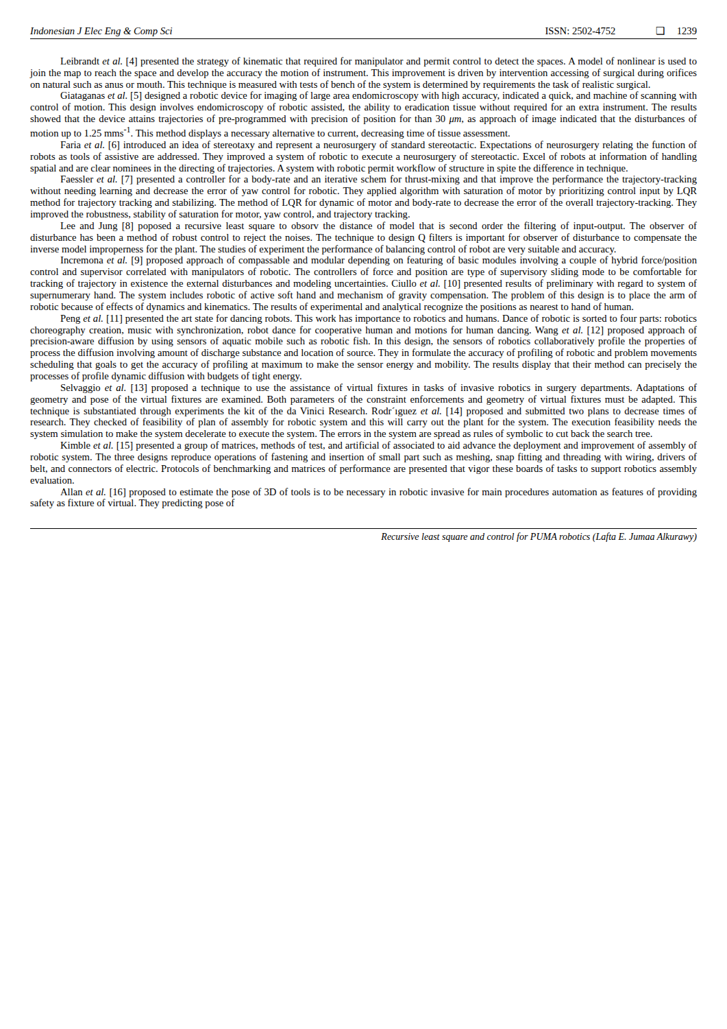Indonesian J Elec Eng & Comp Sci ISSN: 2502-4752 ❑1239
Leibrandt et al. [4] presented the strategy of kinematic that required for manipulator and permit control to detect the spaces. A model of nonlinear is used to join the map to reach the space and develop the accuracy the motion of instrument. This improvement is driven by intervention accessing of surgical during orifices on natural such as anus or mouth. This technique is measured with tests of bench of the system is determined by requirements the task of realistic surgical.
Giataganas et al. [5] designed a robotic device for imaging of large area endomicroscopy with high accuracy, indicated a quick, and machine of scanning with control of motion. This design involves endomicroscopy of robotic assisted, the ability to eradication tissue without required for an extra instrument. The results showed that the device attains trajectories of pre-programmed with precision of position for than 30 μm, as approach of image indicated that the disturbances of motion up to 1.25 mms-1. This method displays a necessary alternative to current, decreasing time of tissue assessment.
Faria et al. [6] introduced an idea of stereotaxy and represent a neurosurgery of standard stereotactic. Expectations of neurosurgery relating the function of robots as tools of assistive are addressed. They improved a system of robotic to execute a neurosurgery of stereotactic. Excel of robots at information of handling spatial and are clear nominees in the directing of trajectories. A system with robotic permit workflow of structure in spite the difference in technique.
Faessler et al. [7] presented a controller for a body-rate and an iterative schem for thrust-mixing and that improve the performance the trajectory-tracking without needing learning and decrease the error of yaw control for robotic. They applied algorithm with saturation of motor by prioritizing control input by LQR method for trajectory tracking and stabilizing. The method of LQR for dynamic of motor and body-rate to decrease the error of the overall trajectory-tracking. They improved the robustness, stability of saturation for motor, yaw control, and trajectory tracking.
Lee and Jung [8] poposed a recursive least square to obsorv the distance of model that is second order the filtering of input-output. The observer of disturbance has been a method of robust control to reject the noises. The technique to design Q filters is important for observer of disturbance to compensate the inverse model improperness for the plant. The studies of experiment the performance of balancing control of robot are very suitable and accuracy.
Incremona et al. [9] proposed approach of compassable and modular depending on featuring of basic modules involving a couple of hybrid force/position control and supervisor correlated with manipulators of robotic. The controllers of force and position are type of supervisory sliding mode to be comfortable for tracking of trajectory in existence the external disturbances and modeling uncertainties. Ciullo et al. [10] presented results of preliminary with regard to system of supernumerary hand. The system includes robotic of active soft hand and mechanism of gravity compensation. The problem of this design is to place the arm of robotic because of effects of dynamics and kinematics. The results of experimental and analytical recognize the positions as nearest to hand of human.
Peng et al. [11] presented the art state for dancing robots. This work has importance to robotics and humans. Dance of robotic is sorted to four parts: robotics choreography creation, music with synchronization, robot dance for cooperative human and motions for human dancing. Wang et al. [12] proposed approach of precision-aware diffusion by using sensors of aquatic mobile such as robotic fish. In this design, the sensors of robotics collaboratively profile the properties of process the diffusion involving amount of discharge substance and location of source. They in formulate the accuracy of profiling of robotic and problem movements scheduling that goals to get the accuracy of profiling at maximum to make the sensor energy and mobility. The results display that their method can precisely the processes of profile dynamic diffusion with budgets of tight energy.
Selvaggio et al. [13] proposed a technique to use the assistance of virtual fixtures in tasks of invasive robotics in surgery departments. Adaptations of geometry and pose of the virtual fixtures are examined. Both parameters of the constraint enforcements and geometry of virtual fixtures must be adapted. This technique is substantiated through experiments the kit of the da Vinici Research. Rodr´ıguez et al. [14] proposed and submitted two plans to decrease times of research. They checked of feasibility of plan of assembly for robotic system and this will carry out the plant for the system. The execution feasibility needs the system simulation to make the system decelerate to execute the system. The errors in the system are spread as rules of symbolic to cut back the search tree.
Kimble et al. [15] presented a group of matrices, methods of test, and artificial of associated to aid advance the deployment and improvement of assembly of robotic system. The three designs reproduce operations of fastening and insertion of small part such as meshing, snap fitting and threading with wiring, drivers of belt, and connectors of electric. Protocols of benchmarking and matrices of performance are presented that vigor these boards of tasks to support robotics assembly evaluation.
Allan et al. [16] proposed to estimate the pose of 3D of tools is to be necessary in robotic invasive for main procedures automation as features of providing safety as fixture of virtual. They predicting pose of
Recursive least square and control for PUMA robotics (Lafta E. Jumaa Alkurawy)